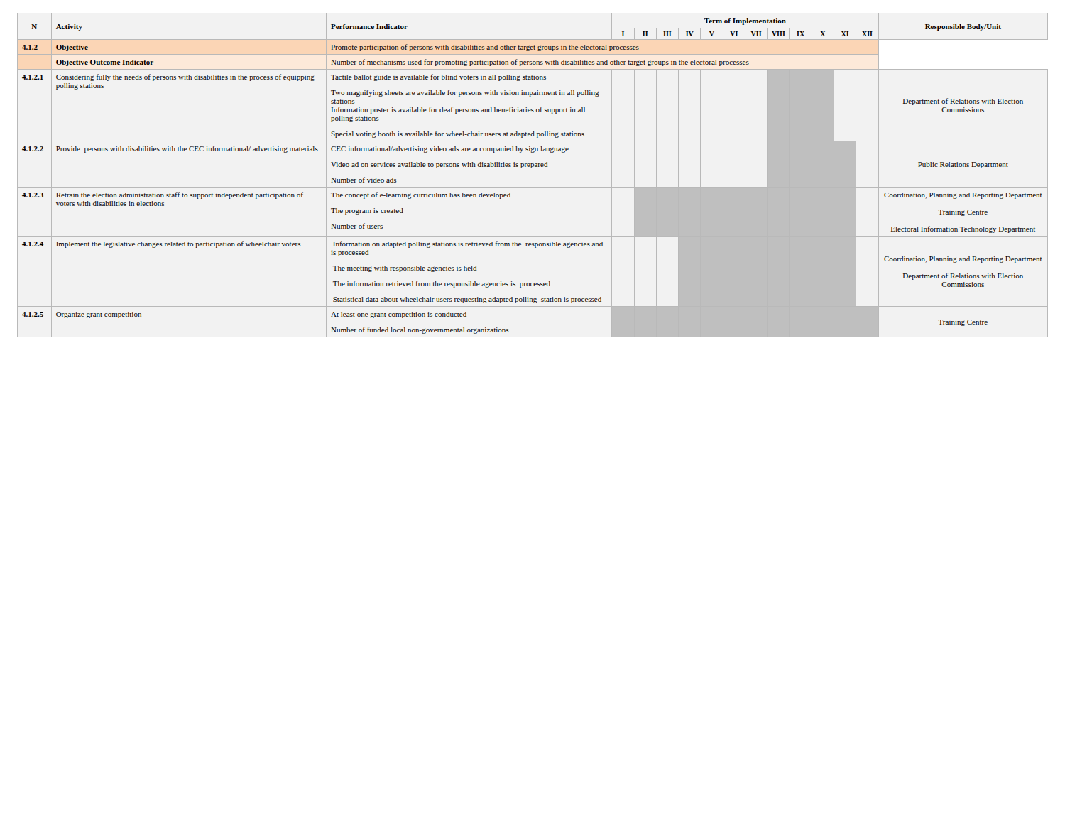| 4.1.2 | Objective | Promote participation of persons with disabilities and other target groups in the electoral processes |
| | Objective Outcome Indicator | Number of mechanisms used for promoting participation of persons with disabilities and other target groups in the electoral processes |
| N | Activity | Performance Indicator | Term of Implementation | Responsible Body/Unit |
| I | II | III | IV | V | VI | VII | VIII | IX | X | XI | XII |
| 4.1.2.1 | Considering fully the needs of persons with disabilities in the process of equipping polling stations | Tactile ballot guide is available for blind voters in all polling stations Two magnifying sheets are available for persons with vision impairment in all polling stations Information poster is available for deaf persons and beneficiaries of support in all polling stations Special voting booth is available for wheel-chair users at adapted polling stations | | | | | | | | | | | | | Department of Relations with Election Commissions |
| 4.1.2.2 | Provide persons with disabilities with the CEC informational/ advertising materials | CEC informational/advertising video ads are accompanied by sign language Video ad on services available to persons with disabilities is prepared Number of video ads | | | | | | | | | | | | | Public Relations Department |
| 4.1.2.3 | Retrain the election administration staff to support independent participation of voters with disabilities in elections | The concept of e-learning curriculum has been developed The program is created Number of users | | | | | | | | | | | | | Coordination, Planning and Reporting Department Training Centre Electoral Information Technology Department |
| 4.1.2.4 | Implement the legislative changes related to participation of wheelchair voters | Information on adapted polling stations is retrieved from the responsible agencies and is processed The meeting with responsible agencies is held The information retrieved from the responsible agencies is processed Statistical data about wheelchair users requesting adapted polling station is processed | | | | | | | | | | | | | Coordination, Planning and Reporting Department Department of Relations with Election Commissions |
| 4.1.2.5 | Organize grant competition | At least one grant competition is conducted Number of funded local non-governmental organizations | | | | | | | | | | | | | Training Centre |